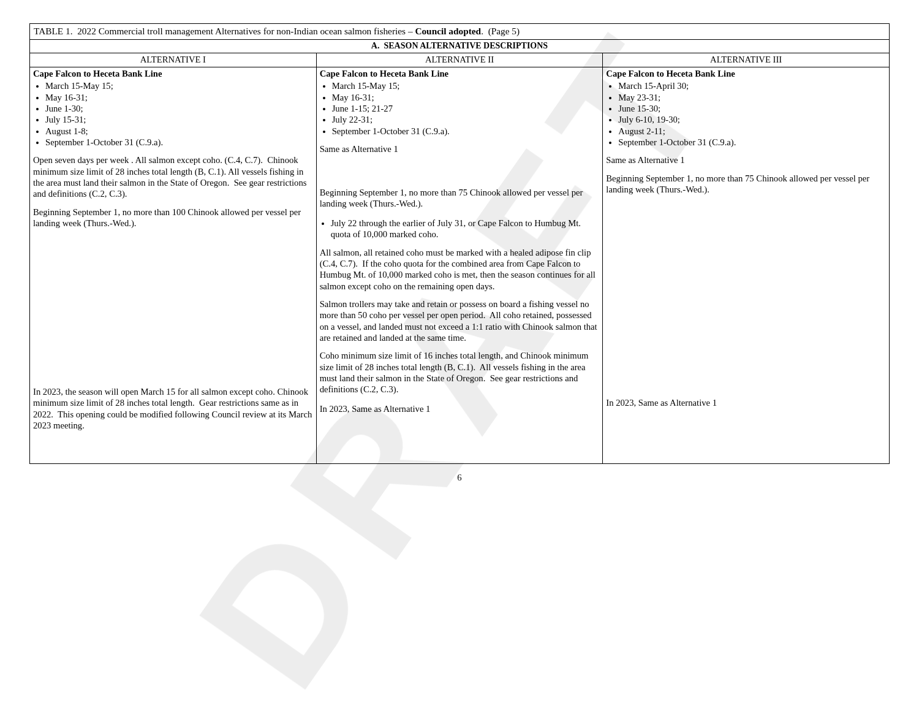DRAFT
| TABLE 1. 2022 Commercial troll management Alternatives for non-Indian ocean salmon fisheries – Council adopted . (Page 5) |
| A. SEASON ALTERNATIVE DESCRIPTIONS |
| ALTERNATIVE I | ALTERNATIVE II | ALTERNATIVE III |
| Cape Falcon to Heceta Bank Line March 15-May 15; May 16-31; June 1-30; July 15-31; August 1-8; September 1-October 31 (C.9.a). Open seven days per week . All salmon except coho. (C.4, C.7). Chinook minimum size limit of 28 inches total length (B, C.1). All vessels fishing in the area must land their salmon in the State of Oregon. See gear restrictions and definitions (C.2, C.3). Beginning September 1, no more than 100 Chinook allowed per vessel per landing week (Thurs.-Wed.). In 2023, the season will open March 15 for all salmon except coho. Chinook minimum size limit of 28 inches total length. Gear restrictions same as in 2022. This opening could be modified following Council review at its March 2023 meeting. | Cape Falcon to Heceta Bank Line March 15-May 15; May 16-31; June 1-15; 21-27 July 22-31; September 1-October 31 (C.9.a). Same as Alternative 1 Beginning September 1, no more than 75 Chinook allowed per vessel per landing week (Thurs.-Wed.). July 22 through the earlier of July 31, or Cape Falcon to Humbug Mt. quota of 10,000 marked coho. All salmon, all retained coho must be marked with a healed adipose fin clip (C.4, C.7). If the coho quota for the combined area from Cape Falcon to Humbug Mt. of 10,000 marked coho is met, then the season continues for all salmon except coho on the remaining open days. Salmon trollers may take and retain or possess on board a fishing vessel no more than 50 coho per vessel per open period. All coho retained, possessed on a vessel, and landed must not exceed a 1:1 ratio with Chinook salmon that are retained and landed at the same time. Coho minimum size limit of 16 inches total length, and Chinook minimum size limit of 28 inches total length (B, C.1). All vessels fishing in the area must land their salmon in the State of Oregon. See gear restrictions and definitions (C.2, C.3). In 2023, Same as Alternative 1 | Cape Falcon to Heceta Bank Line March 15-April 30; May 23-31; June 15-30; July 6-10, 19-30; August 2-11; September 1-October 31 (C.9.a). Same as Alternative 1 Beginning September 1, no more than 75 Chinook allowed per vessel per landing week (Thurs.-Wed.). In 2023, Same as Alternative 1 |
6